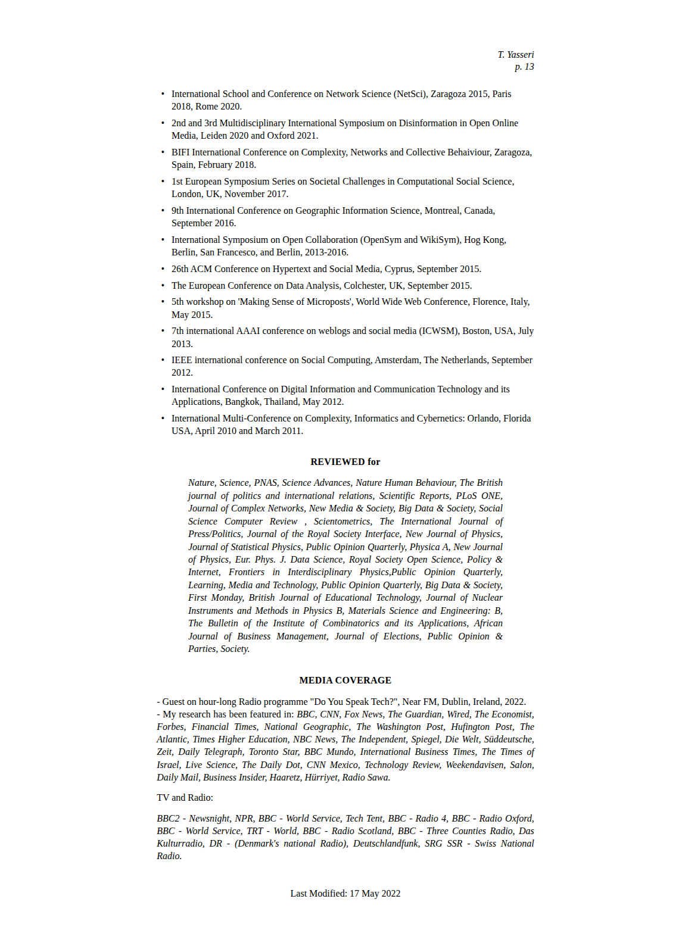T. Yasseri p. 13
International School and Conference on Network Science (NetSci), Zaragoza 2015, Paris 2018, Rome 2020.
2nd and 3rd Multidisciplinary International Symposium on Disinformation in Open Online Media, Leiden 2020 and Oxford 2021.
BIFI International Conference on Complexity, Networks and Collective Behaiviour, Zaragoza, Spain, February 2018.
1st European Symposium Series on Societal Challenges in Computational Social Science, London, UK, November 2017.
9th International Conference on Geographic Information Science, Montreal, Canada, September 2016.
International Symposium on Open Collaboration (OpenSym and WikiSym), Hog Kong, Berlin, San Francesco, and Berlin, 2013-2016.
26th ACM Conference on Hypertext and Social Media, Cyprus, September 2015.
The European Conference on Data Analysis, Colchester, UK, September 2015.
5th workshop on 'Making Sense of Microposts', World Wide Web Conference, Florence, Italy, May 2015.
7th international AAAI conference on weblogs and social media (ICWSM), Boston, USA, July 2013.
IEEE international conference on Social Computing, Amsterdam, The Netherlands, September 2012.
International Conference on Digital Information and Communication Technology and its Applications, Bangkok, Thailand, May 2012.
International Multi-Conference on Complexity, Informatics and Cybernetics: Orlando, Florida USA, April 2010 and March 2011.
REVIEWED for
Nature, Science, PNAS, Science Advances, Nature Human Behaviour, The British journal of politics and international relations, Scientific Reports, PLoS ONE, Journal of Complex Networks, New Media & Society, Big Data & Society, Social Science Computer Review , Scientometrics, The International Journal of Press/Politics, Journal of the Royal Society Interface, New Journal of Physics, Journal of Statistical Physics, Public Opinion Quarterly, Physica A, New Journal of Physics, Eur. Phys. J. Data Science, Royal Society Open Science, Policy & Internet, Frontiers in Interdisciplinary Physics,Public Opinion Quarterly, Learning, Media and Technology, Public Opinion Quarterly, Big Data & Society, First Monday, British Journal of Educational Technology, Journal of Nuclear Instruments and Methods in Physics B, Materials Science and Engineering: B, The Bulletin of the Institute of Combinatorics and its Applications, African Journal of Business Management, Journal of Elections, Public Opinion & Parties, Society.
MEDIA COVERAGE
- Guest on hour-long Radio programme "Do You Speak Tech?", Near FM, Dublin, Ireland, 2022.
- My research has been featured in: BBC, CNN, Fox News, The Guardian, Wired, The Economist, Forbes, Financial Times, National Geographic, The Washington Post, Hufington Post, The Atlantic, Times Higher Education, NBC News, The Independent, Spiegel, Die Welt, Süddeutsche, Zeit, Daily Telegraph, Toronto Star, BBC Mundo, International Business Times, The Times of Israel, Live Science, The Daily Dot, CNN Mexico, Technology Review, Weekendavisen, Salon, Daily Mail, Business Insider, Haaretz, Hürriyet, Radio Sawa.
TV and Radio:
BBC2 - Newsnight, NPR, BBC - World Service, Tech Tent, BBC - Radio 4, BBC - Radio Oxford, BBC - World Service, TRT - World, BBC - Radio Scotland, BBC - Three Counties Radio, Das Kulturradio, DR - (Denmark's national Radio), Deutschlandfunk, SRG SSR - Swiss National Radio.
Last Modified: 17 May 2022